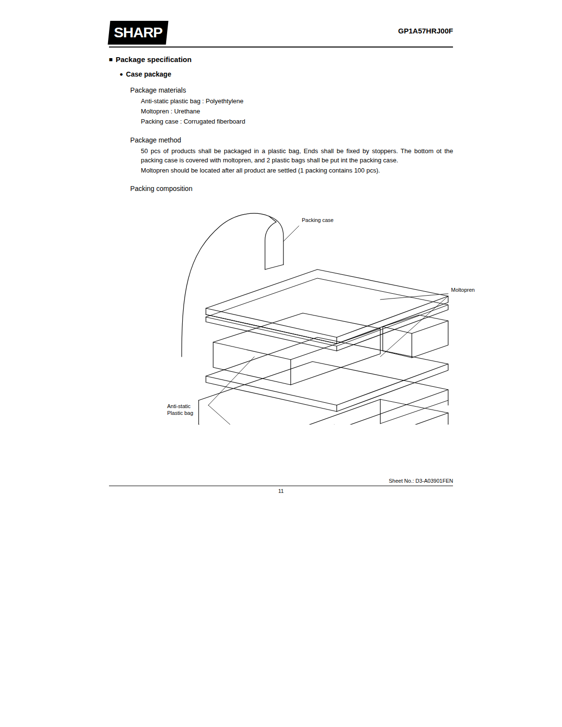SHARP
GP1A57HRJ00F
Package specification
Case package
Package materials
Anti-static plastic bag : Polyethtylene
Moltopren : Urethane
Packing case : Corrugated fiberboard
Package method
50 pcs of products shall be packaged in a plastic bag, Ends shall be fixed by stoppers. The bottom ot the packing case is covered with moltopren, and 2 plastic bags shall be put int the packing case.
Moltopren should be located after all product are settled (1 packing contains 100 pcs).
Packing composition
Packing case Moltopren Anti-static Plastic bag
Sheet No.: D3-A03901FEN
11